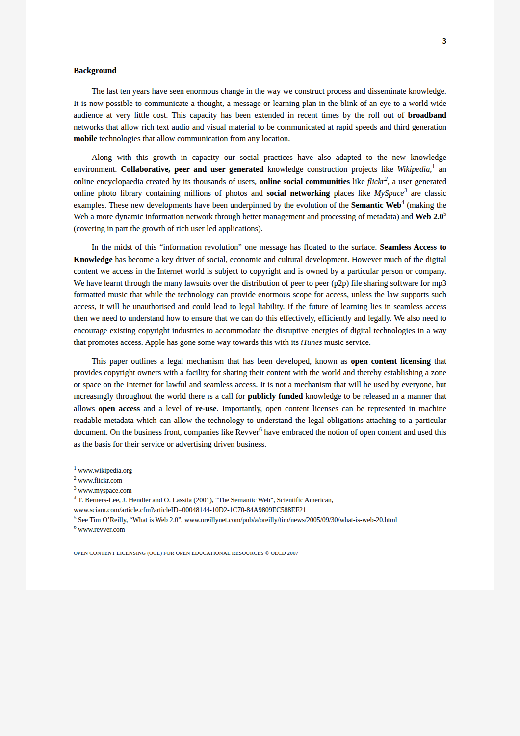3
Background
The last ten years have seen enormous change in the way we construct process and disseminate knowledge. It is now possible to communicate a thought, a message or learning plan in the blink of an eye to a world wide audience at very little cost. This capacity has been extended in recent times by the roll out of broadband networks that allow rich text audio and visual material to be communicated at rapid speeds and third generation mobile technologies that allow communication from any location.
Along with this growth in capacity our social practices have also adapted to the new knowledge environment. Collaborative, peer and user generated knowledge construction projects like Wikipedia,1 an online encyclopaedia created by its thousands of users, online social communities like flickr2, a user generated online photo library containing millions of photos and social networking places like MySpace3 are classic examples. These new developments have been underpinned by the evolution of the Semantic Web4 (making the Web a more dynamic information network through better management and processing of metadata) and Web 2.05 (covering in part the growth of rich user led applications).
In the midst of this “information revolution” one message has floated to the surface. Seamless Access to Knowledge has become a key driver of social, economic and cultural development. However much of the digital content we access in the Internet world is subject to copyright and is owned by a particular person or company. We have learnt through the many lawsuits over the distribution of peer to peer (p2p) file sharing software for mp3 formatted music that while the technology can provide enormous scope for access, unless the law supports such access, it will be unauthorised and could lead to legal liability. If the future of learning lies in seamless access then we need to understand how to ensure that we can do this effectively, efficiently and legally. We also need to encourage existing copyright industries to accommodate the disruptive energies of digital technologies in a way that promotes access. Apple has gone some way towards this with its iTunes music service.
This paper outlines a legal mechanism that has been developed, known as open content licensing that provides copyright owners with a facility for sharing their content with the world and thereby establishing a zone or space on the Internet for lawful and seamless access. It is not a mechanism that will be used by everyone, but increasingly throughout the world there is a call for publicly funded knowledge to be released in a manner that allows open access and a level of re-use. Importantly, open content licenses can be represented in machine readable metadata which can allow the technology to understand the legal obligations attaching to a particular document. On the business front, companies like Revver6 have embraced the notion of open content and used this as the basis for their service or advertising driven business.
1 www.wikipedia.org
2 www.flickr.com
3 www.myspace.com
4 T. Berners-Lee, J. Hendler and O. Lassila (2001), “The Semantic Web”, Scientific American,
www.sciam.com/article.cfm?articleID=00048144-10D2-1C70-84A9809EC588EF21
5 See Tim O’Reilly, “What is Web 2.0”, www.oreillynet.com/pub/a/oreilly/tim/news/2005/09/30/what-is-web-20.html
6 www.revver.com
OPEN CONTENT LICENSING (OCL) FOR OPEN EDUCATIONAL RESOURCES © OECD 2007